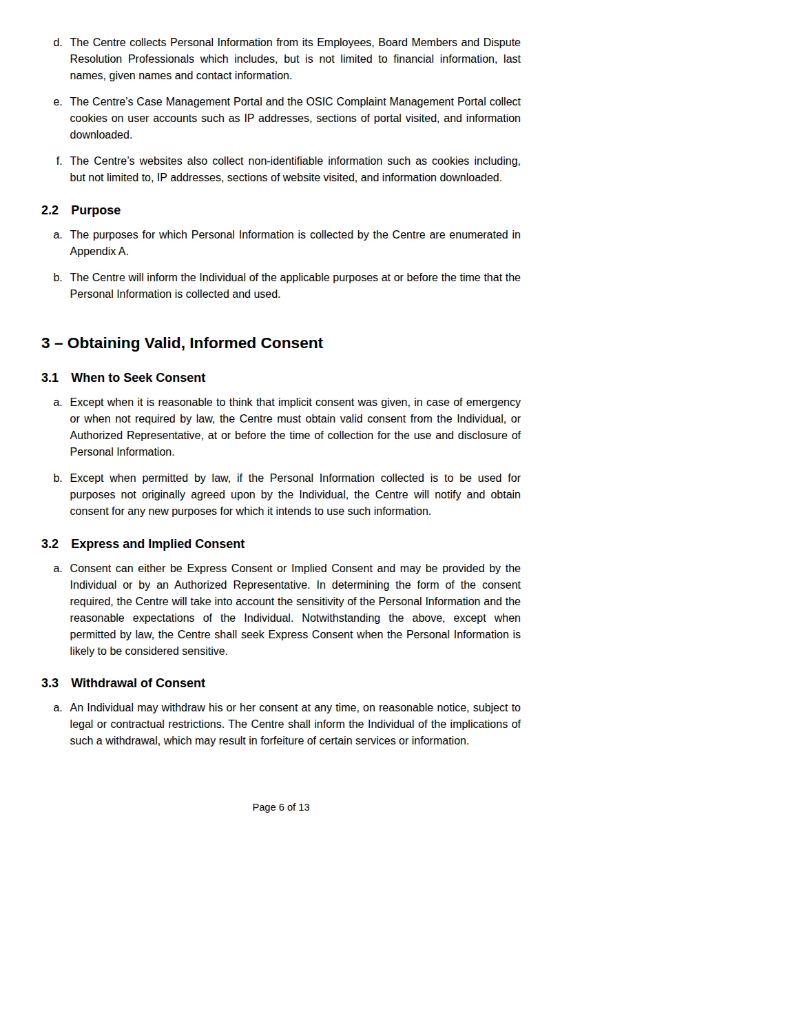The Centre collects Personal Information from its Employees, Board Members and Dispute Resolution Professionals which includes, but is not limited to financial information, last names, given names and contact information.
The Centre’s Case Management Portal and the OSIC Complaint Management Portal collect cookies on user accounts such as IP addresses, sections of portal visited, and information downloaded.
The Centre’s websites also collect non-identifiable information such as cookies including, but not limited to, IP addresses, sections of website visited, and information downloaded.
2.2 Purpose
The purposes for which Personal Information is collected by the Centre are enumerated in Appendix A.
The Centre will inform the Individual of the applicable purposes at or before the time that the Personal Information is collected and used.
3 – Obtaining Valid, Informed Consent
3.1 When to Seek Consent
Except when it is reasonable to think that implicit consent was given, in case of emergency or when not required by law, the Centre must obtain valid consent from the Individual, or Authorized Representative, at or before the time of collection for the use and disclosure of Personal Information.
Except when permitted by law, if the Personal Information collected is to be used for purposes not originally agreed upon by the Individual, the Centre will notify and obtain consent for any new purposes for which it intends to use such information.
3.2 Express and Implied Consent
Consent can either be Express Consent or Implied Consent and may be provided by the Individual or by an Authorized Representative. In determining the form of the consent required, the Centre will take into account the sensitivity of the Personal Information and the reasonable expectations of the Individual. Notwithstanding the above, except when permitted by law, the Centre shall seek Express Consent when the Personal Information is likely to be considered sensitive.
3.3 Withdrawal of Consent
An Individual may withdraw his or her consent at any time, on reasonable notice, subject to legal or contractual restrictions. The Centre shall inform the Individual of the implications of such a withdrawal, which may result in forfeiture of certain services or information.
Page 6 of 13